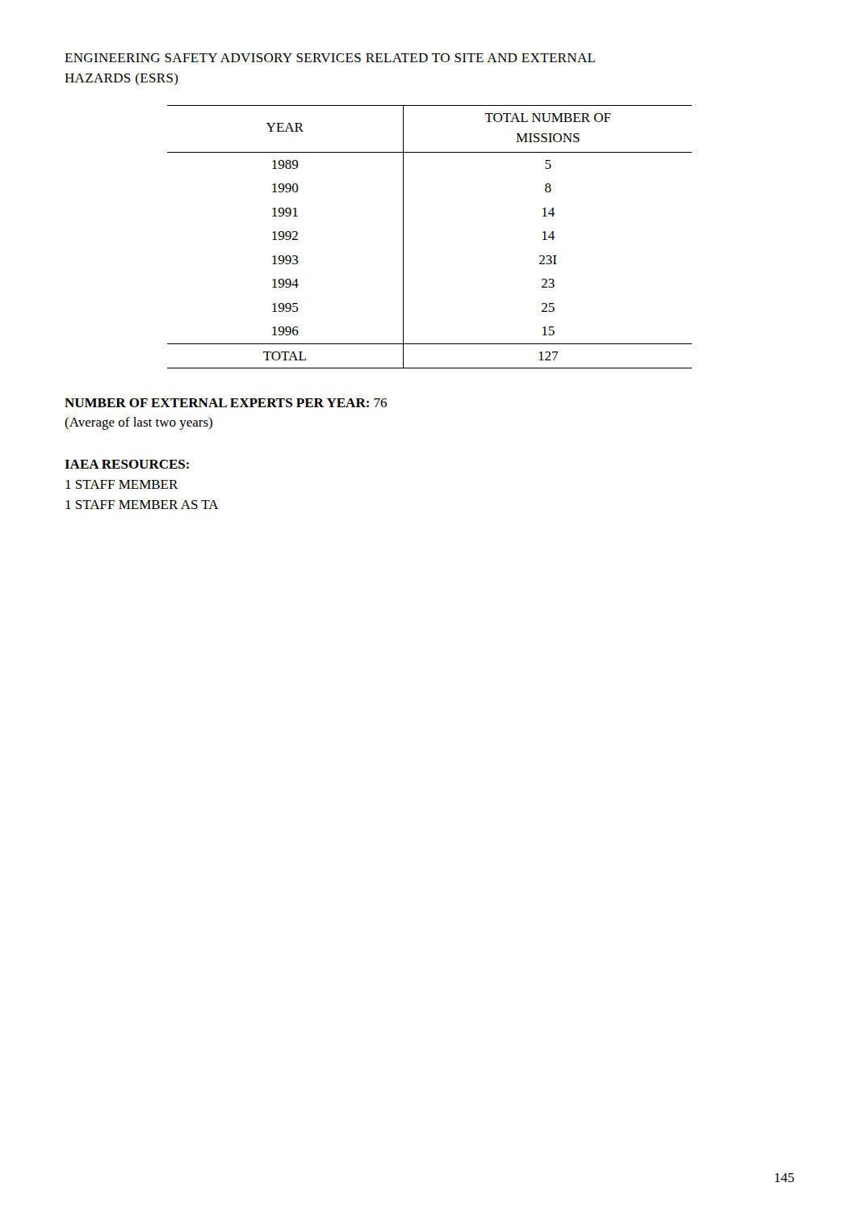Engineering Safety Advisory Services Related to Site and External
Hazards (ESRS)
| Year | Total Number of Missions |
| --- | --- |
| 1989 | 5 |
| 1990 | 8 |
| 1991 | 14 |
| 1992 | 14 |
| 1993 | 23I |
| 1994 | 23 |
| 1995 | 25 |
| 1996 | 15 |
| TOTAL | 127 |
Number of external experts per year: 76
(Average of last two years)
IAEA resources:
1 STAFF MEMBER
1 STAFF MEMBER AS TA
145